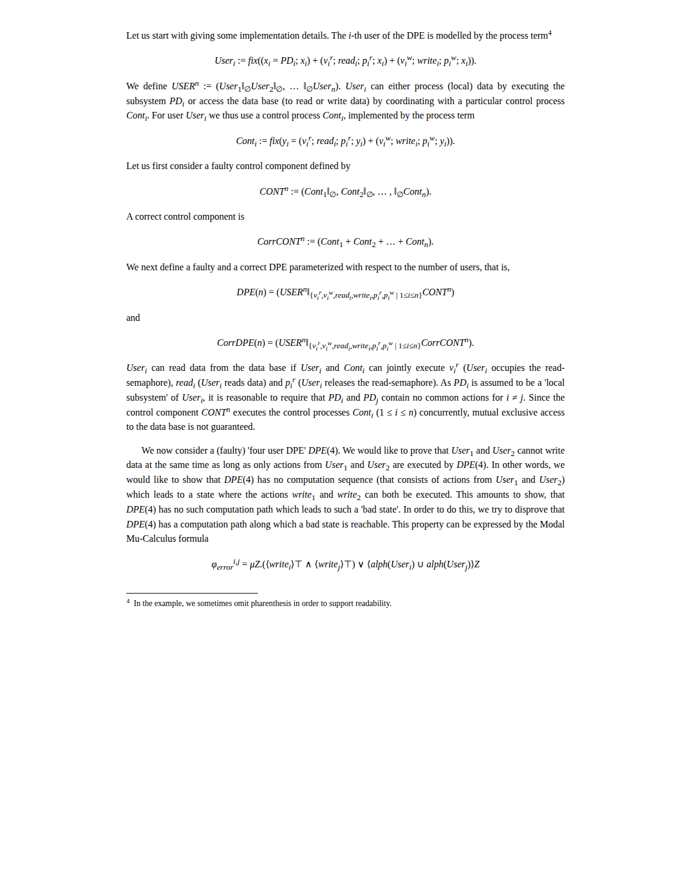Let us start with giving some implementation details. The i-th user of the DPE is modelled by the process term4
Useri := fix((xi = PDi; xi) + (vir; readi; pir; xi) + (viw; writei; piw; xi)).
We define USERn := (User1‖∅User2‖∅, … ‖∅Usern). Useri can either process (local) data by executing the subsystem PDi or access the data base (to read or write data) by coordinating with a particular control process Conti. For user Useri we thus use a control process Conti, implemented by the process term
Conti := fix(yi = (vir; readi; pir; yi) + (viw; writei; piw; yi)).
Let us first consider a faulty control component defined by
CONTn := (Cont1‖∅, Cont2‖∅, … , ‖∅Contn).
A correct control component is
CorrCONTn := (Cont1 + Cont2 + … + Contn).
We next define a faulty and a correct DPE parameterized with respect to the number of users, that is,
DPE(n) = (USERn‖{vir,viw,readi,writei,pir,piw | 1≤i≤n}CONTn)
and
CorrDPE(n) = (USERn‖{vir,viw,readi,writei,pir,piw | 1≤i≤n}CorrCONTn).
Useri can read data from the data base if Useri and Conti can jointly execute vir (Useri occupies the read-semaphore), readi (Useri reads data) and pir (Useri releases the read-semaphore). As PDi is assumed to be a 'local subsystem' of Useri, it is reasonable to require that PDi and PDj contain no common actions for i ≠ j. Since the control component CONTn executes the control processes Conti (1 ≤ i ≤ n) concurrently, mutual exclusive access to the data base is not guaranteed.
We now consider a (faulty) 'four user DPE' DPE(4). We would like to prove that User1 and User2 cannot write data at the same time as long as only actions from User1 and User2 are executed by DPE(4). In other words, we would like to show that DPE(4) has no computation sequence (that consists of actions from User1 and User2) which leads to a state where the actions write1 and write2 can both be executed. This amounts to show, that DPE(4) has no such computation path which leads to such a 'bad state'. In order to do this, we try to disprove that DPE(4) has a computation path along which a bad state is reachable. This property can be expressed by the Modal Mu-Calculus formula
φerrori,j = μZ.(⟨writei⟩⊤ ∧ ⟨writej⟩⊤) ∨ ⟨alph(Useri) ∪ alph(Userj)⟩Z
4 In the example, we sometimes omit pharenthesis in order to support readability.